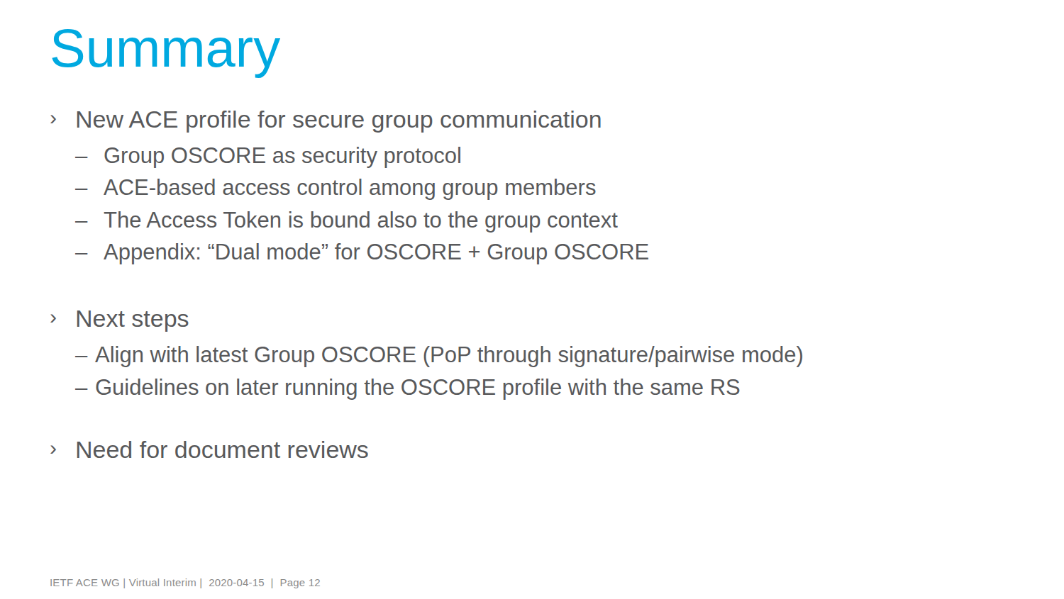Summary
New ACE profile for secure group communication
Group OSCORE as security protocol
ACE-based access control among group members
The Access Token is bound also to the group context
Appendix: “Dual mode” for OSCORE + Group OSCORE
Next steps
Align with latest Group OSCORE (PoP through signature/pairwise mode)
Guidelines on later running the OSCORE profile with the same RS
Need for document reviews
IETF ACE WG | Virtual Interim | 2020-04-15 | Page 12